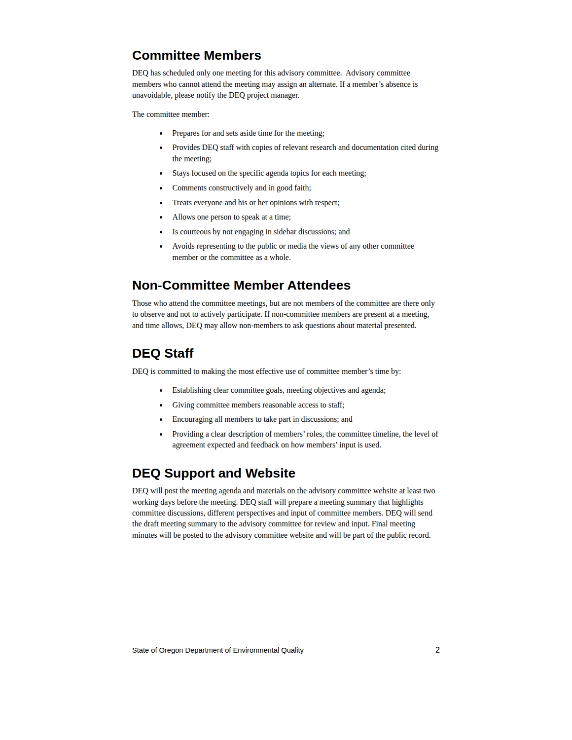Committee Members
DEQ has scheduled only one meeting for this advisory committee. Advisory committee members who cannot attend the meeting may assign an alternate. If a member’s absence is unavoidable, please notify the DEQ project manager.
The committee member:
Prepares for and sets aside time for the meeting;
Provides DEQ staff with copies of relevant research and documentation cited during the meeting;
Stays focused on the specific agenda topics for each meeting;
Comments constructively and in good faith;
Treats everyone and his or her opinions with respect;
Allows one person to speak at a time;
Is courteous by not engaging in sidebar discussions; and
Avoids representing to the public or media the views of any other committee member or the committee as a whole.
Non-Committee Member Attendees
Those who attend the committee meetings, but are not members of the committee are there only to observe and not to actively participate. If non-committee members are present at a meeting, and time allows, DEQ may allow non-members to ask questions about material presented.
DEQ Staff
DEQ is committed to making the most effective use of committee member’s time by:
Establishing clear committee goals, meeting objectives and agenda;
Giving committee members reasonable access to staff;
Encouraging all members to take part in discussions; and
Providing a clear description of members’ roles, the committee timeline, the level of agreement expected and feedback on how members’ input is used.
DEQ Support and Website
DEQ will post the meeting agenda and materials on the advisory committee website at least two working days before the meeting. DEQ staff will prepare a meeting summary that highlights committee discussions, different perspectives and input of committee members. DEQ will send the draft meeting summary to the advisory committee for review and input. Final meeting minutes will be posted to the advisory committee website and will be part of the public record.
State of Oregon Department of Environmental Quality 2